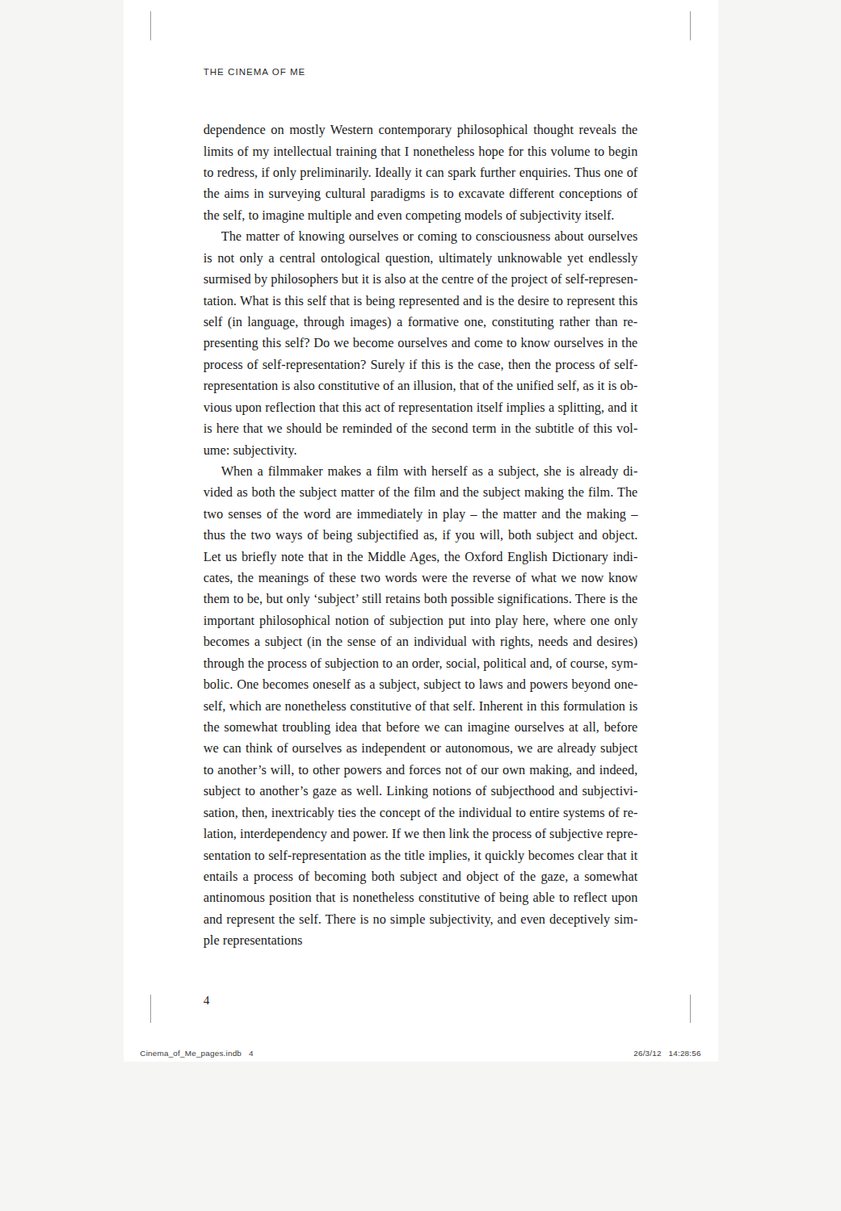The Cinema of Me
dependence on mostly Western contemporary philosophical thought reveals the limits of my intellectual training that I nonetheless hope for this volume to begin to redress, if only preliminarily. Ideally it can spark further enquiries. Thus one of the aims in surveying cultural paradigms is to excavate different conceptions of the self, to imagine multiple and even competing models of subjectivity itself.
The matter of knowing ourselves or coming to consciousness about ourselves is not only a central ontological question, ultimately unknowable yet endlessly surmised by philosophers but it is also at the centre of the project of self-representation. What is this self that is being represented and is the desire to represent this self (in language, through images) a formative one, constituting rather than re-presenting this self? Do we become ourselves and come to know ourselves in the process of self-representation? Surely if this is the case, then the process of self-representation is also constitutive of an illusion, that of the unified self, as it is obvious upon reflection that this act of representation itself implies a splitting, and it is here that we should be reminded of the second term in the subtitle of this volume: subjectivity.
When a filmmaker makes a film with herself as a subject, she is already divided as both the subject matter of the film and the subject making the film. The two senses of the word are immediately in play – the matter and the making – thus the two ways of being subjectified as, if you will, both subject and object. Let us briefly note that in the Middle Ages, the Oxford English Dictionary indicates, the meanings of these two words were the reverse of what we now know them to be, but only ‘subject’ still retains both possible significations. There is the important philosophical notion of subjection put into play here, where one only becomes a subject (in the sense of an individual with rights, needs and desires) through the process of subjection to an order, social, political and, of course, symbolic. One becomes oneself as a subject, subject to laws and powers beyond oneself, which are nonetheless constitutive of that self. Inherent in this formulation is the somewhat troubling idea that before we can imagine ourselves at all, before we can think of ourselves as independent or autonomous, we are already subject to another’s will, to other powers and forces not of our own making, and indeed, subject to another’s gaze as well. Linking notions of subjecthood and subjectivisation, then, inextricably ties the concept of the individual to entire systems of relation, interdependency and power. If we then link the process of subjective representation to self-representation as the title implies, it quickly becomes clear that it entails a process of becoming both subject and object of the gaze, a somewhat antinomous position that is nonetheless constitutive of being able to reflect upon and represent the self. There is no simple subjectivity, and even deceptively simple representations
4
Cinema_of_Me_pages.indb 4 26/3/12 14:28:56